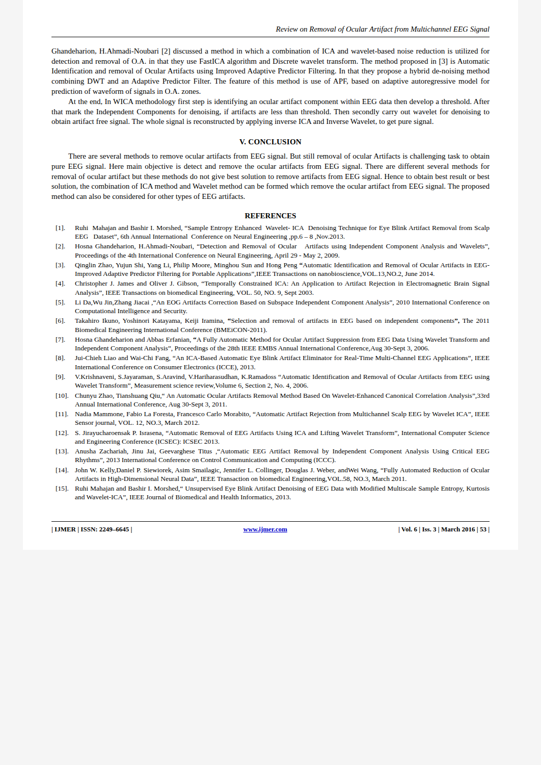Review on Removal of Ocular Artifact from Multichannel EEG Signal
Ghandeharion, H.Ahmadi-Noubari [2] discussed a method in which a combination of ICA and wavelet-based noise reduction is utilized for detection and removal of O.A. in that they use FastICA algorithm and Discrete wavelet transform. The method proposed in [3] is Automatic Identification and removal of Ocular Artifacts using Improved Adaptive Predictor Filtering. In that they propose a hybrid de-noising method combining DWT and an Adaptive Predictor Filter. The feature of this method is use of APF, based on adaptive autoregressive model for prediction of waveform of signals in O.A. zones.
At the end, In WICA methodology first step is identifying an ocular artifact component within EEG data then develop a threshold. After that mark the Independent Components for denoising, if artifacts are less than threshold. Then secondly carry out wavelet for denoising to obtain artifact free signal. The whole signal is reconstructed by applying inverse ICA and Inverse Wavelet, to get pure signal.
V. CONCLUSION
There are several methods to remove ocular artifacts from EEG signal. But still removal of ocular Artifacts is challenging task to obtain pure EEG signal. Here main objective is detect and remove the ocular artifacts from EEG signal. There are different several methods for removal of ocular artifact but these methods do not give best solution to remove artifacts from EEG signal. Hence to obtain best result or best solution, the combination of ICA method and Wavelet method can be formed which remove the ocular artifact from EEG signal. The proposed method can also be considered for other types of EEG artifacts.
REFERENCES
Ruhi Mahajan and Bashir I. Morshed, “Sample Entropy Enhanced Wavelet- ICA Denoising Technique for Eye Blink Artifact Removal from Scalp EEG Dataset”, 6th Annual International Conference on Neural Engineering ,pp.6 – 8 ,Nov.2013.
Hosna Ghandeharion, H.Ahmadi-Noubari, “Detection and Removal of Ocular Artifacts using Independent Component Analysis and Wavelets”, Proceedings of the 4th International Conference on Neural Engineering, April 29 - May 2, 2009.
Qinglin Zhao, Yujun Shi, Yang Li, Philip Moore, Minghou Sun and Hong Peng “Automatic Identification and Removal of Ocular Artifacts in EEG-Improved Adaptive Predictor Filtering for Portable Applications”,IEEE Transactions on nanobioscience,VOL.13,NO.2, June 2014.
Christopher J. James and Oliver J. Gibson, “Temporally Constrained ICA: An Application to Artifact Rejection in Electromagnetic Brain Signal Analysis”, IEEE Transactions on biomedical Engineering, VOL. 50, NO. 9, Sept 2003.
Li Da,Wu Jin,Zhang Jiacai ,“An EOG Artifacts Correction Based on Subspace Independent Component Analysis”, 2010 International Conference on Computational Intelligence and Security.
Takahiro Ikuno, Yoshinori Katayama, Keiji Iramina, “Selection and removal of artifacts in EEG based on independent components”, The 2011 Biomedical Engineering International Conference (BMEiCON-2011).
Hosna Ghandeharion and Abbas Erfanian, “A Fully Automatic Method for Ocular Artifact Suppression from EEG Data Using Wavelet Transform and Independent Component Analysis”, Proceedings of the 28th IEEE EMBS Annual International Conference,Aug 30-Sept 3, 2006.
Jui-Chieh Liao and Wai-Chi Fang, “An ICA-Based Automatic Eye Blink Artifact Eliminator for Real-Time Multi-Channel EEG Applications”, IEEE International Conference on Consumer Electronics (ICCE), 2013.
V.Krishnaveni, S.Jayaraman, S.Aravind, V.Hariharasudhan, K.Ramadoss “Automatic Identification and Removal of Ocular Artifacts from EEG using Wavelet Transform”, Measurement science review,Volume 6, Section 2, No. 4, 2006.
Chunyu Zhao, Tianshuang Qiu,“ An Automatic Ocular Artifacts Removal Method Based On Wavelet-Enhanced Canonical Correlation Analysis”,33rd Annual International Conference, Aug 30-Sept 3, 2011.
Nadia Mammone, Fabio La Foresta, Francesco Carlo Morabito, “Automatic Artifact Rejection from Multichannel Scalp EEG by Wavelet ICA”, IEEE Sensor journal, VOL. 12, NO.3, March 2012.
S. Jirayucharoensak P. Israsena, “Automatic Removal of EEG Artifacts Using ICA and Lifting Wavelet Transform”, International Computer Science and Engineering Conference (ICSEC): ICSEC 2013.
Anusha Zachariah, Jinu Jai, Geevarghese Titus ,“Automatic EEG Artifact Removal by Independent Component Analysis Using Critical EEG Rhythms”, 2013 International Conference on Control Communication and Computing (ICCC).
John W. Kelly,Daniel P. Siewiorek, Asim Smailagic, Jennifer L. Collinger, Douglas J. Weber, andWei Wang, “Fully Automated Reduction of Ocular Artifacts in High-Dimensional Neural Data”, IEEE Transaction on biomedical Engineering,VOL.58, NO.3, March 2011.
Ruhi Mahajan and Bashir I. Morshed,“ Unsupervised Eye Blink Artifact Denoising of EEG Data with Modified Multiscale Sample Entropy, Kurtosis and Wavelet-ICA”, IEEE Journal of Biomedical and Health Informatics, 2013.
| IJMER | ISSN: 2249–6645 |
www.ijmer.com
| Vol. 6 | Iss. 3 | March 2016 | 53 |